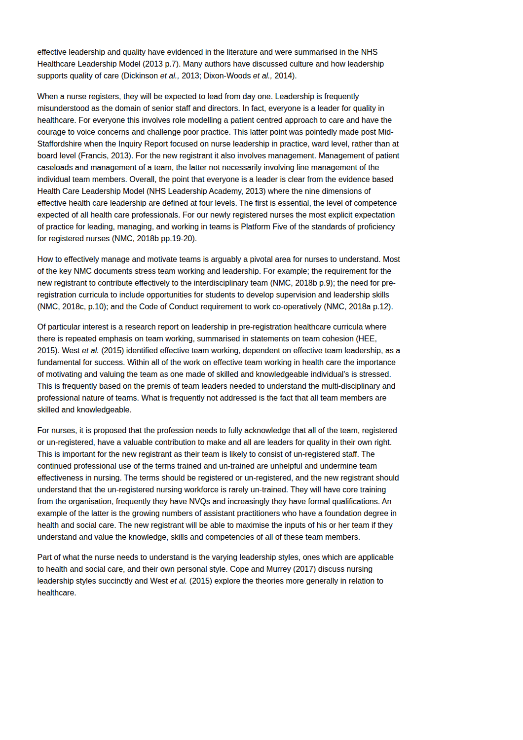effective leadership and quality have evidenced in the literature and were summarised in the NHS Healthcare Leadership Model (2013 p.7). Many authors have discussed culture and how leadership supports quality of care (Dickinson et al., 2013; Dixon-Woods et al., 2014).
When a nurse registers, they will be expected to lead from day one. Leadership is frequently misunderstood as the domain of senior staff and directors. In fact, everyone is a leader for quality in healthcare. For everyone this involves role modelling a patient centred approach to care and have the courage to voice concerns and challenge poor practice. This latter point was pointedly made post Mid-Staffordshire when the Inquiry Report focused on nurse leadership in practice, ward level, rather than at board level (Francis, 2013). For the new registrant it also involves management. Management of patient caseloads and management of a team, the latter not necessarily involving line management of the individual team members. Overall, the point that everyone is a leader is clear from the evidence based Health Care Leadership Model (NHS Leadership Academy, 2013) where the nine dimensions of effective health care leadership are defined at four levels. The first is essential, the level of competence expected of all health care professionals. For our newly registered nurses the most explicit expectation of practice for leading, managing, and working in teams is Platform Five of the standards of proficiency for registered nurses (NMC, 2018b pp.19-20).
How to effectively manage and motivate teams is arguably a pivotal area for nurses to understand. Most of the key NMC documents stress team working and leadership. For example; the requirement for the new registrant to contribute effectively to the interdisciplinary team (NMC, 2018b p.9); the need for pre-registration curricula to include opportunities for students to develop supervision and leadership skills (NMC, 2018c, p.10); and the Code of Conduct requirement to work co-operatively (NMC, 2018a p.12).
Of particular interest is a research report on leadership in pre-registration healthcare curricula where there is repeated emphasis on team working, summarised in statements on team cohesion (HEE, 2015). West et al. (2015) identified effective team working, dependent on effective team leadership, as a fundamental for success. Within all of the work on effective team working in health care the importance of motivating and valuing the team as one made of skilled and knowledgeable individual's is stressed. This is frequently based on the premis of team leaders needed to understand the multi-disciplinary and professional nature of teams. What is frequently not addressed is the fact that all team members are skilled and knowledgeable.
For nurses, it is proposed that the profession needs to fully acknowledge that all of the team, registered or un-registered, have a valuable contribution to make and all are leaders for quality in their own right. This is important for the new registrant as their team is likely to consist of un-registered staff. The continued professional use of the terms trained and un-trained are unhelpful and undermine team effectiveness in nursing. The terms should be registered or un-registered, and the new registrant should understand that the un-registered nursing workforce is rarely un-trained. They will have core training from the organisation, frequently they have NVQs and increasingly they have formal qualifications. An example of the latter is the growing numbers of assistant practitioners who have a foundation degree in health and social care. The new registrant will be able to maximise the inputs of his or her team if they understand and value the knowledge, skills and competencies of all of these team members.
Part of what the nurse needs to understand is the varying leadership styles, ones which are applicable to health and social care, and their own personal style. Cope and Murrey (2017) discuss nursing leadership styles succinctly and West et al. (2015) explore the theories more generally in relation to healthcare.